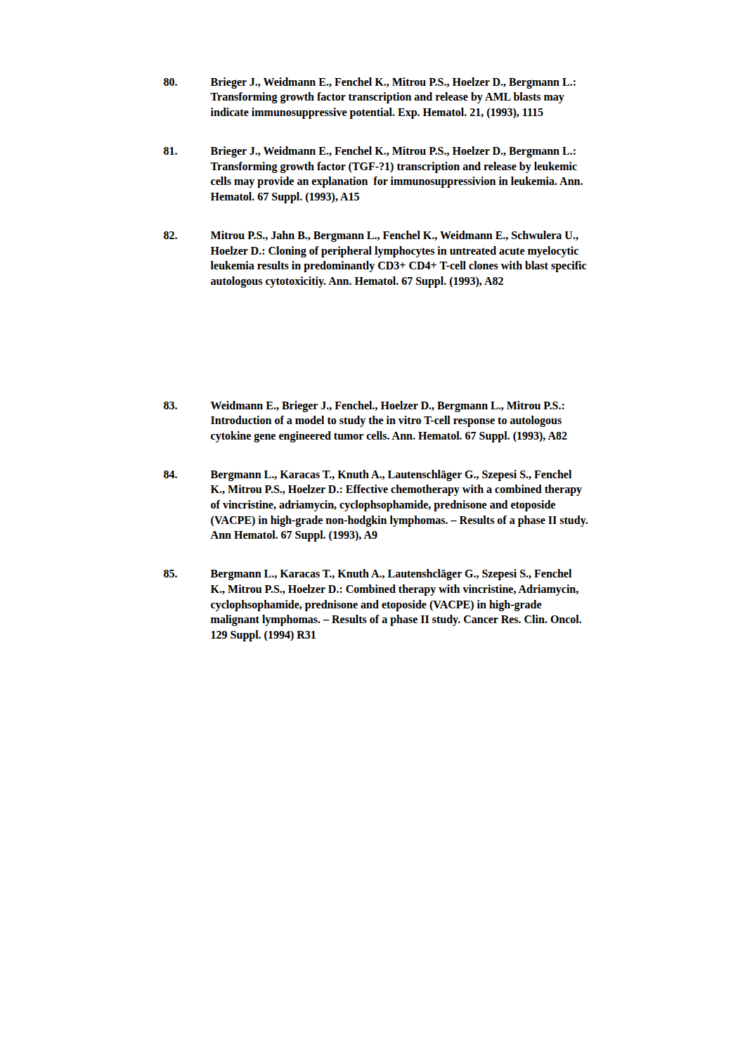80. Brieger J., Weidmann E., Fenchel K., Mitrou P.S., Hoelzer D., Bergmann L.: Transforming growth factor transcription and release by AML blasts may indicate immunosuppressive potential. Exp. Hematol. 21, (1993), 1115
81. Brieger J., Weidmann E., Fenchel K., Mitrou P.S., Hoelzer D., Bergmann L.: Transforming growth factor (TGF-?1) transcription and release by leukemic cells may provide an explanation for immunosuppressivion in leukemia. Ann. Hematol. 67 Suppl. (1993), A15
82. Mitrou P.S., Jahn B., Bergmann L., Fenchel K., Weidmann E., Schwulera U., Hoelzer D.: Cloning of peripheral lymphocytes in untreated acute myelocytic leukemia results in predominantly CD3+ CD4+ T-cell clones with blast specific autologous cytotoxicitiy. Ann. Hematol. 67 Suppl. (1993), A82
83. Weidmann E., Brieger J., Fenchel., Hoelzer D., Bergmann L., Mitrou P.S.: Introduction of a model to study the in vitro T-cell response to autologous cytokine gene engineered tumor cells. Ann. Hematol. 67 Suppl. (1993), A82
84. Bergmann L., Karacas T., Knuth A., Lautenschläger G., Szepesi S., Fenchel K., Mitrou P.S., Hoelzer D.: Effective chemotherapy with a combined therapy of vincristine, adriamycin, cyclophsophamide, prednisone and etoposide (VACPE) in high-grade non-hodgkin lymphomas. – Results of a phase II study. Ann Hematol. 67 Suppl. (1993), A9
85. Bergmann L., Karacas T., Knuth A., Lautenshcläger G., Szepesi S., Fenchel K., Mitrou P.S., Hoelzer D.: Combined therapy with vincristine, Adriamycin, cyclophsophamide, prednisone and etoposide (VACPE) in high-grade malignant lymphomas. – Results of a phase II study. Cancer Res. Clin. Oncol. 129 Suppl. (1994) R31